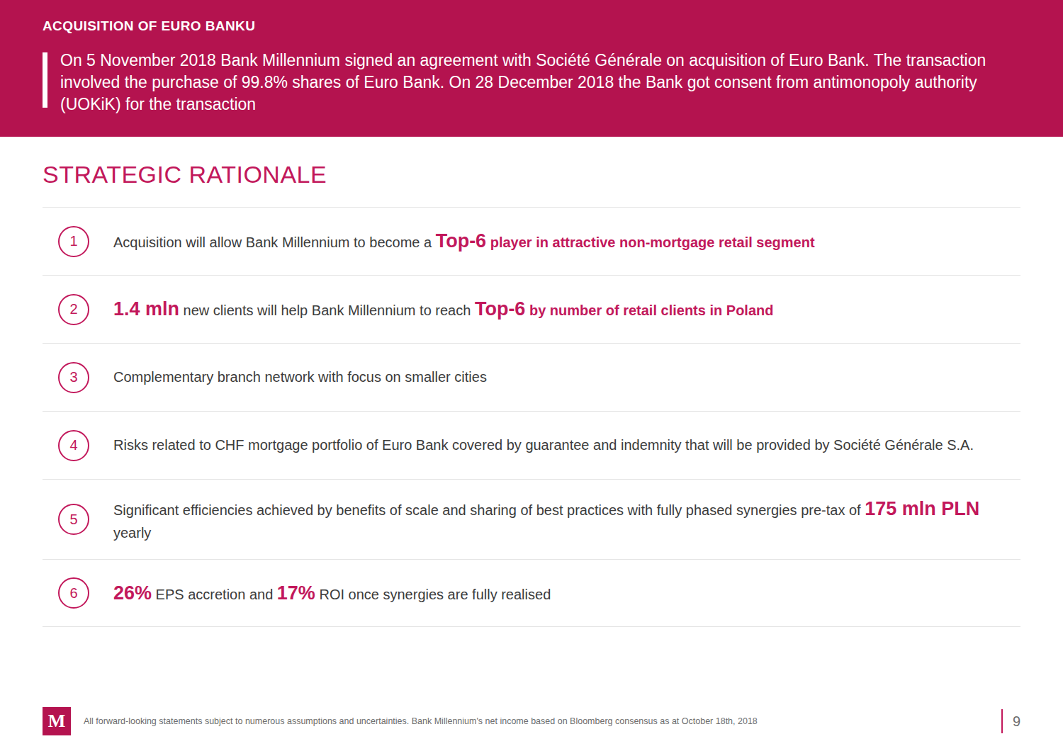ACQUISITION OF EURO BANKU
On 5 November 2018 Bank Millennium signed an agreement with Société Générale on acquisition of Euro Bank. The transaction involved the purchase of 99.8% shares of Euro Bank. On 28 December 2018 the Bank got consent from antimonopoly authority (UOKiK) for the transaction
STRATEGIC RATIONALE
1 Acquisition will allow Bank Millennium to become a Top-6 player in attractive non-mortgage retail segment
2 1.4 mln new clients will help Bank Millennium to reach Top-6 by number of retail clients in Poland
3 Complementary branch network with focus on smaller cities
4 Risks related to CHF mortgage portfolio of Euro Bank covered by guarantee and indemnity that will be provided by Société Générale S.A.
5 Significant efficiencies achieved by benefits of scale and sharing of best practices with fully phased synergies pre-tax of 175 mln PLN yearly
6 26% EPS accretion and 17% ROI once synergies are fully realised
M
All forward-looking statements subject to numerous assumptions and uncertainties. Bank Millennium's net income based on Bloomberg consensus as at October 18th, 2018
9